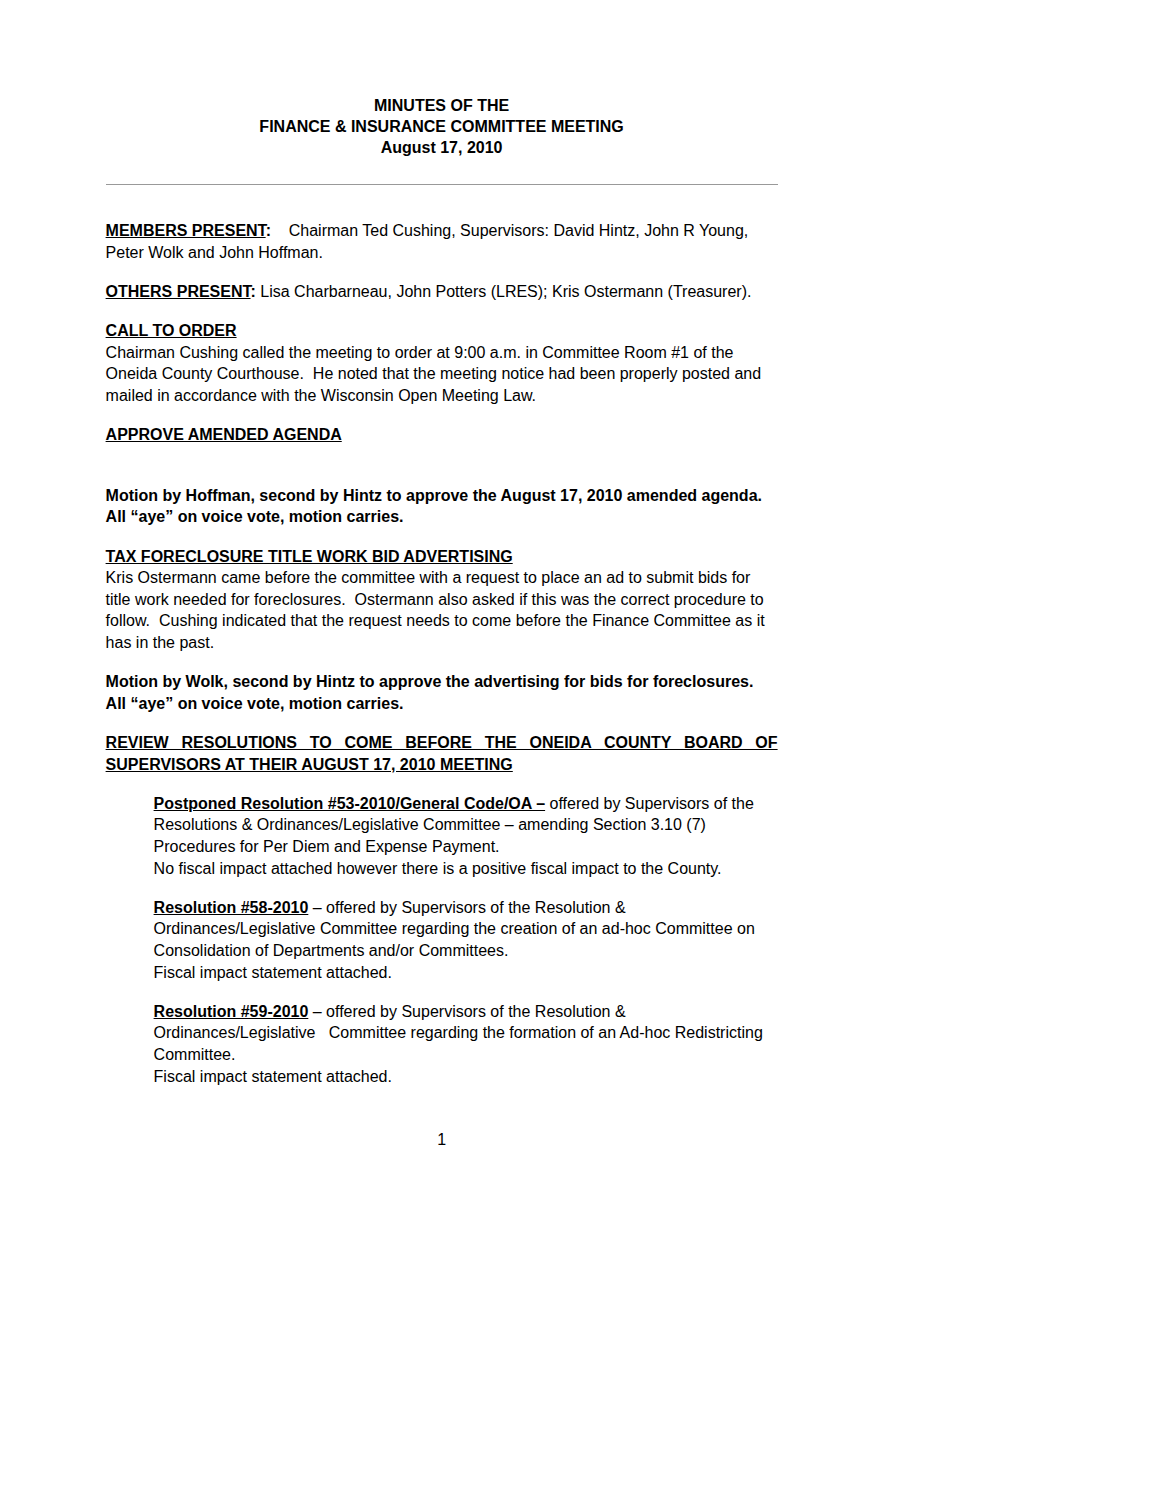MINUTES OF THE
FINANCE & INSURANCE COMMITTEE MEETING
August 17, 2010
MEMBERS PRESENT: Chairman Ted Cushing, Supervisors: David Hintz, John R Young, Peter Wolk and John Hoffman.
OTHERS PRESENT: Lisa Charbarneau, John Potters (LRES); Kris Ostermann (Treasurer).
CALL TO ORDER
Chairman Cushing called the meeting to order at 9:00 a.m. in Committee Room #1 of the Oneida County Courthouse. He noted that the meeting notice had been properly posted and mailed in accordance with the Wisconsin Open Meeting Law.
APPROVE AMENDED AGENDA
Motion by Hoffman, second by Hintz to approve the August 17, 2010 amended agenda. All “aye” on voice vote, motion carries.
TAX FORECLOSURE TITLE WORK BID ADVERTISING
Kris Ostermann came before the committee with a request to place an ad to submit bids for title work needed for foreclosures. Ostermann also asked if this was the correct procedure to follow. Cushing indicated that the request needs to come before the Finance Committee as it has in the past.
Motion by Wolk, second by Hintz to approve the advertising for bids for foreclosures. All “aye” on voice vote, motion carries.
REVIEW RESOLUTIONS TO COME BEFORE THE ONEIDA COUNTY BOARD OF SUPERVISORS AT THEIR AUGUST 17, 2010 MEETING
Postponed Resolution #53-2010/General Code/OA – offered by Supervisors of the Resolutions & Ordinances/Legislative Committee – amending Section 3.10 (7) Procedures for Per Diem and Expense Payment.
No fiscal impact attached however there is a positive fiscal impact to the County.
Resolution #58-2010 – offered by Supervisors of the Resolution & Ordinances/Legislative Committee regarding the creation of an ad-hoc Committee on Consolidation of Departments and/or Committees.
Fiscal impact statement attached.
Resolution #59-2010 – offered by Supervisors of the Resolution & Ordinances/Legislative Committee regarding the formation of an Ad-hoc Redistricting Committee.
Fiscal impact statement attached.
1